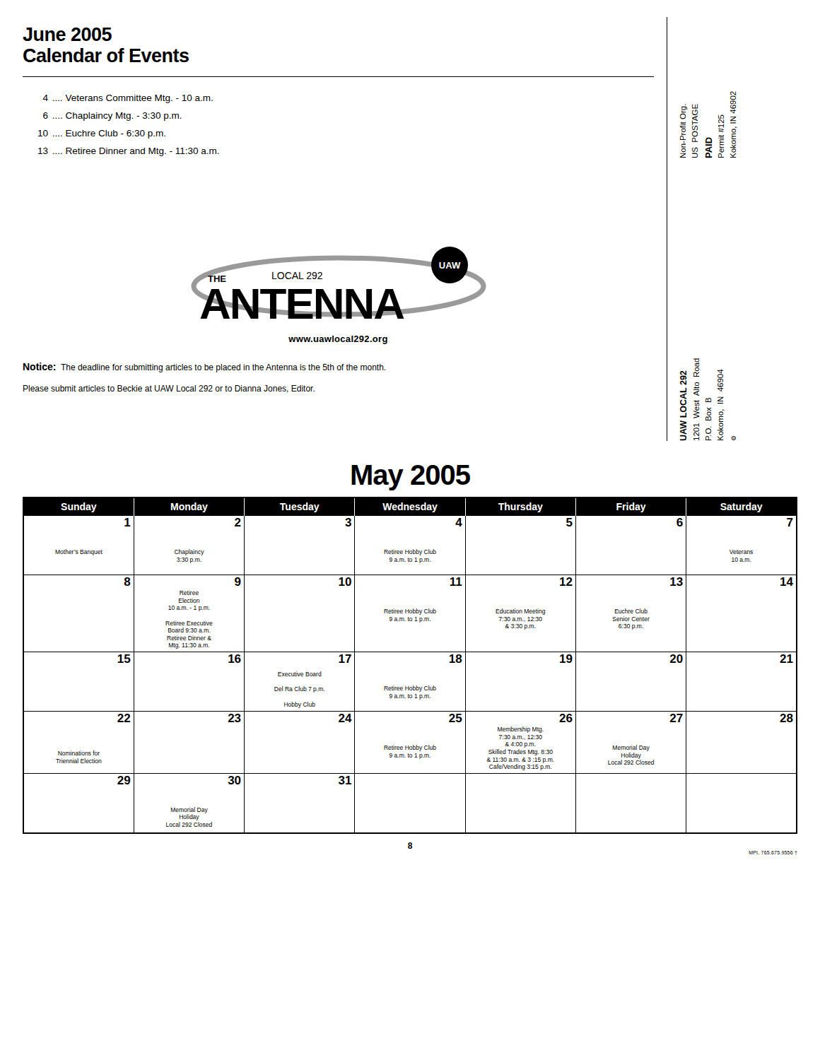June 2005
Calendar of Events
4 .... Veterans Committee Mtg. - 10 a.m.
6 .... Chaplaincy Mtg. - 3:30 p.m.
10 .... Euchre Club - 6:30 p.m.
13 .... Retiree Dinner and Mtg. - 11:30 a.m.
UAW THE LOCAL 292 ANTENNA
www.uawlocal292.org
Notice: The deadline for submitting articles to be placed in the Antenna is the 5th of the month.
Please submit articles to Beckie at UAW Local 292 or to Dianna Jones, Editor.
Non-Profit Org.
US POSTAGE
PAID
Permit #125
Kokomo, IN 46902
UAW LOCAL 292
1201 West Alto Road
P.O. Box B
Kokomo, IN 46904
⚙
May 2005
| Sunday | Monday | Tuesday | Wednesday | Thursday | Friday | Saturday |
| --- | --- | --- | --- | --- | --- | --- |
| 1 Mother’s Banquet | 2 Chaplaincy 3:30 p.m. | 3 | 4 Retiree Hobby Club 9 a.m. to 1 p.m. | 5 | 6 | 7 Veterans 10 a.m. |
| 8 | 9 Retiree Election 10 a.m. - 1 p.m. Retiree Executive Board 9:30 a.m. Retiree Dinner & Mtg. 11:30 a.m. | 10 | 11 Retiree Hobby Club 9 a.m. to 1 p.m. | 12 Education Meeting 7:30 a.m., 12:30 & 3:30 p.m. | 13 Euchre Club Senior Center 6:30 p.m. | 14 |
| 15 | 16 | 17 Executive Board Del Ra Club 7 p.m. Hobby Club | 18 Retiree Hobby Club 9 a.m. to 1 p.m. | 19 | 20 | 21 |
| 22 Nominations for Triennial Election | 23 | 24 | 25 Retiree Hobby Club 9 a.m. to 1 p.m. | 26 Membership Mtg. 7:30 a.m., 12:30 & 4:00 p.m. Skilled Trades Mtg. 8:30 & 11:30 a.m. & 3 :15 p.m. Cafe/Vending 3:15 p.m. | 27 Memorial Day Holiday Local 292 Closed | 28 |
| 29 | 30 Memorial Day Holiday Local 292 Closed | 31 | | | | |
8
MPI, 765.675.9556 †